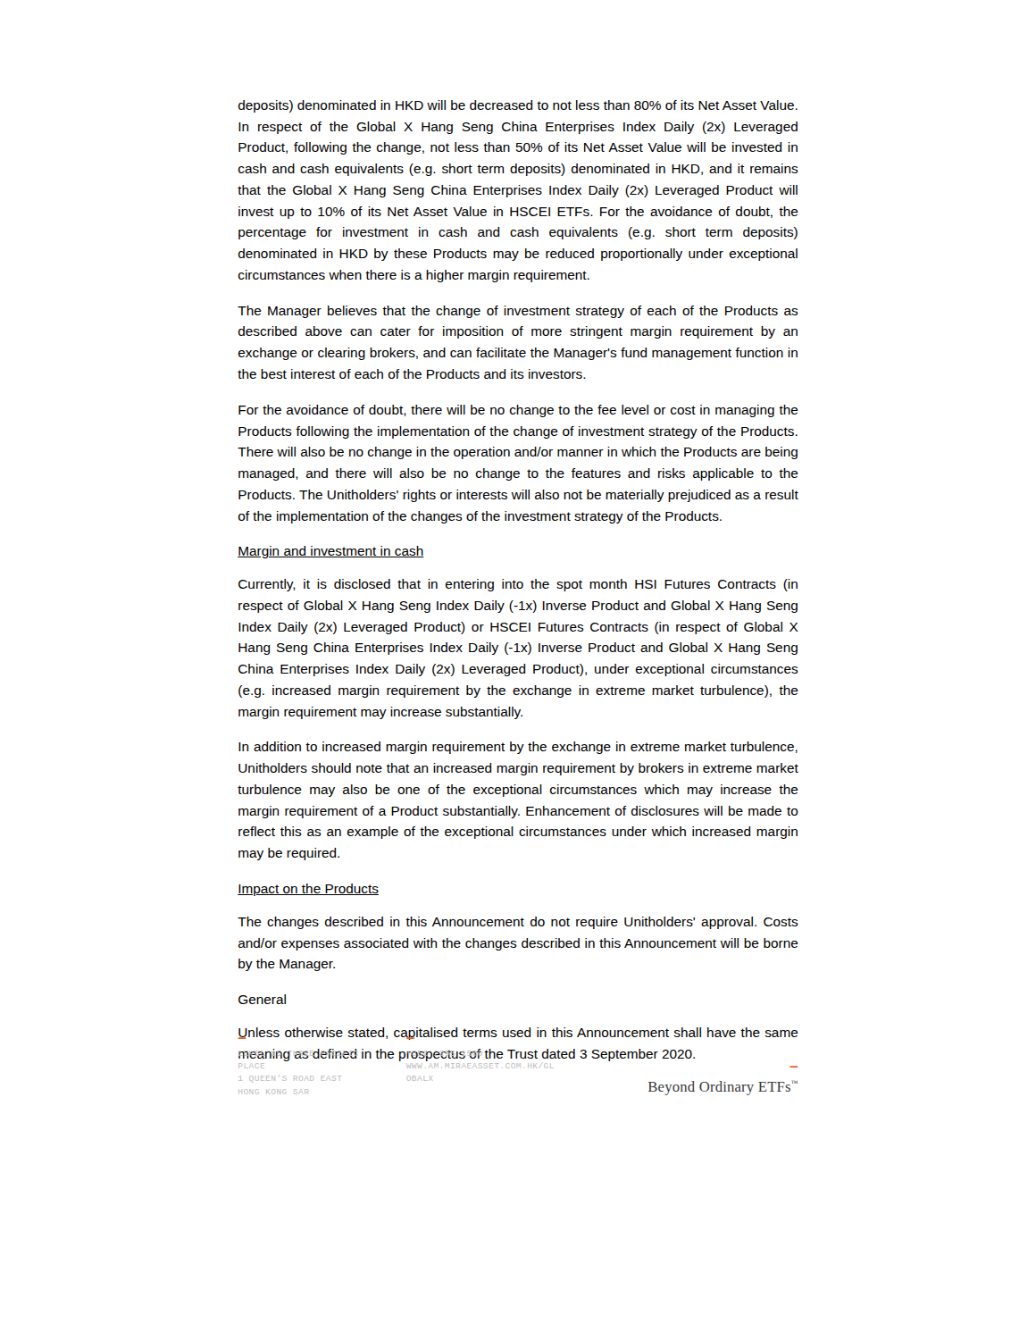deposits) denominated in HKD will be decreased to not less than 80% of its Net Asset Value. In respect of the Global X Hang Seng China Enterprises Index Daily (2x) Leveraged Product, following the change, not less than 50% of its Net Asset Value will be invested in cash and cash equivalents (e.g. short term deposits) denominated in HKD, and it remains that the Global X Hang Seng China Enterprises Index Daily (2x) Leveraged Product will invest up to 10% of its Net Asset Value in HSCEI ETFs. For the avoidance of doubt, the percentage for investment in cash and cash equivalents (e.g. short term deposits) denominated in HKD by these Products may be reduced proportionally under exceptional circumstances when there is a higher margin requirement.
The Manager believes that the change of investment strategy of each of the Products as described above can cater for imposition of more stringent margin requirement by an exchange or clearing brokers, and can facilitate the Manager's fund management function in the best interest of each of the Products and its investors.
For the avoidance of doubt, there will be no change to the fee level or cost in managing the Products following the implementation of the change of investment strategy of the Products. There will also be no change in the operation and/or manner in which the Products are being managed, and there will also be no change to the features and risks applicable to the Products. The Unitholders' rights or interests will also not be materially prejudiced as a result of the implementation of the changes of the investment strategy of the Products.
Margin and investment in cash
Currently, it is disclosed that in entering into the spot month HSI Futures Contracts (in respect of Global X Hang Seng Index Daily (-1x) Inverse Product and Global X Hang Seng Index Daily (2x) Leveraged Product) or HSCEI Futures Contracts (in respect of Global X Hang Seng China Enterprises Index Daily (-1x) Inverse Product and Global X Hang Seng China Enterprises Index Daily (2x) Leveraged Product), under exceptional circumstances (e.g. increased margin requirement by the exchange in extreme market turbulence), the margin requirement may increase substantially.
In addition to increased margin requirement by the exchange in extreme market turbulence, Unitholders should note that an increased margin requirement by brokers in extreme market turbulence may also be one of the exceptional circumstances which may increase the margin requirement of a Product substantially. Enhancement of disclosures will be made to reflect this as an example of the exceptional circumstances under which increased margin may be required.
Impact on the Products
The changes described in this Announcement do not require Unitholders' approval. Costs and/or expenses associated with the changes described in this Announcement will be borne by the Manager.
General
Unless otherwise stated, capitalised terms used in this Announcement shall have the same meaning as defined in the prospectus of the Trust dated 3 September 2020.
–
LEVEL 15 THREE PACIFIC
PLACE
1 QUEEN'S ROAD EAST
HONG KONG SAR
–
+852 2295 1500
WWW.AM.MIRAEASSET.COM.HK/GL
OBALX
–
Beyond Ordinary ETFs™